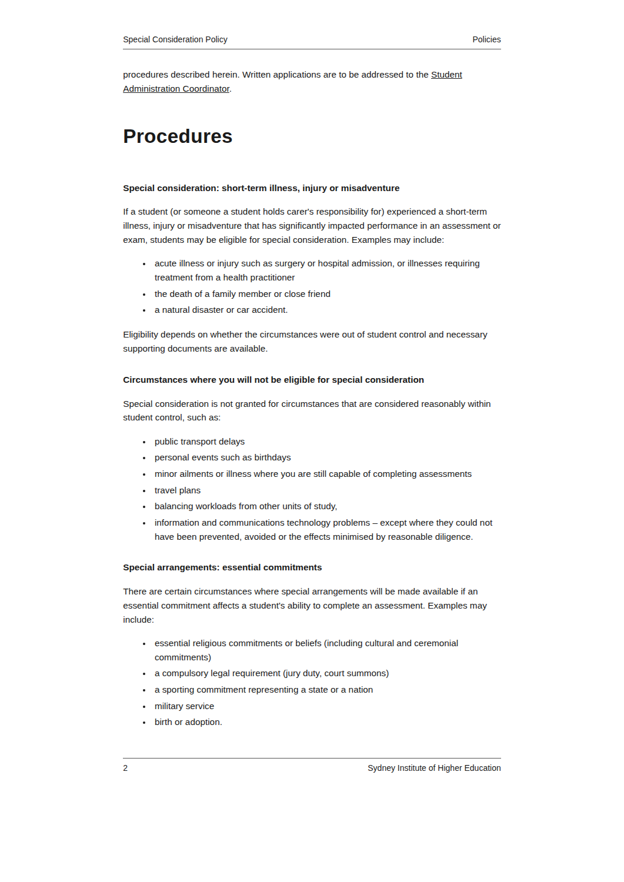Special Consideration Policy Policies
procedures described herein. Written applications are to be addressed to the Student Administration Coordinator.
Procedures
Special consideration: short-term illness, injury or misadventure
If a student (or someone a student holds carer's responsibility for) experienced a short-term illness, injury or misadventure that has significantly impacted performance in an assessment or exam, students may be eligible for special consideration. Examples may include:
acute illness or injury such as surgery or hospital admission, or illnesses requiring treatment from a health practitioner
the death of a family member or close friend
a natural disaster or car accident.
Eligibility depends on whether the circumstances were out of student control and necessary supporting documents are available.
Circumstances where you will not be eligible for special consideration
Special consideration is not granted for circumstances that are considered reasonably within student control, such as:
public transport delays
personal events such as birthdays
minor ailments or illness where you are still capable of completing assessments
travel plans
balancing workloads from other units of study,
information and communications technology problems – except where they could not have been prevented, avoided or the effects minimised by reasonable diligence.
Special arrangements: essential commitments
There are certain circumstances where special arrangements will be made available if an essential commitment affects a student's ability to complete an assessment. Examples may include:
essential religious commitments or beliefs (including cultural and ceremonial commitments)
a compulsory legal requirement (jury duty, court summons)
a sporting commitment representing a state or a nation
military service
birth or adoption.
2 Sydney Institute of Higher Education